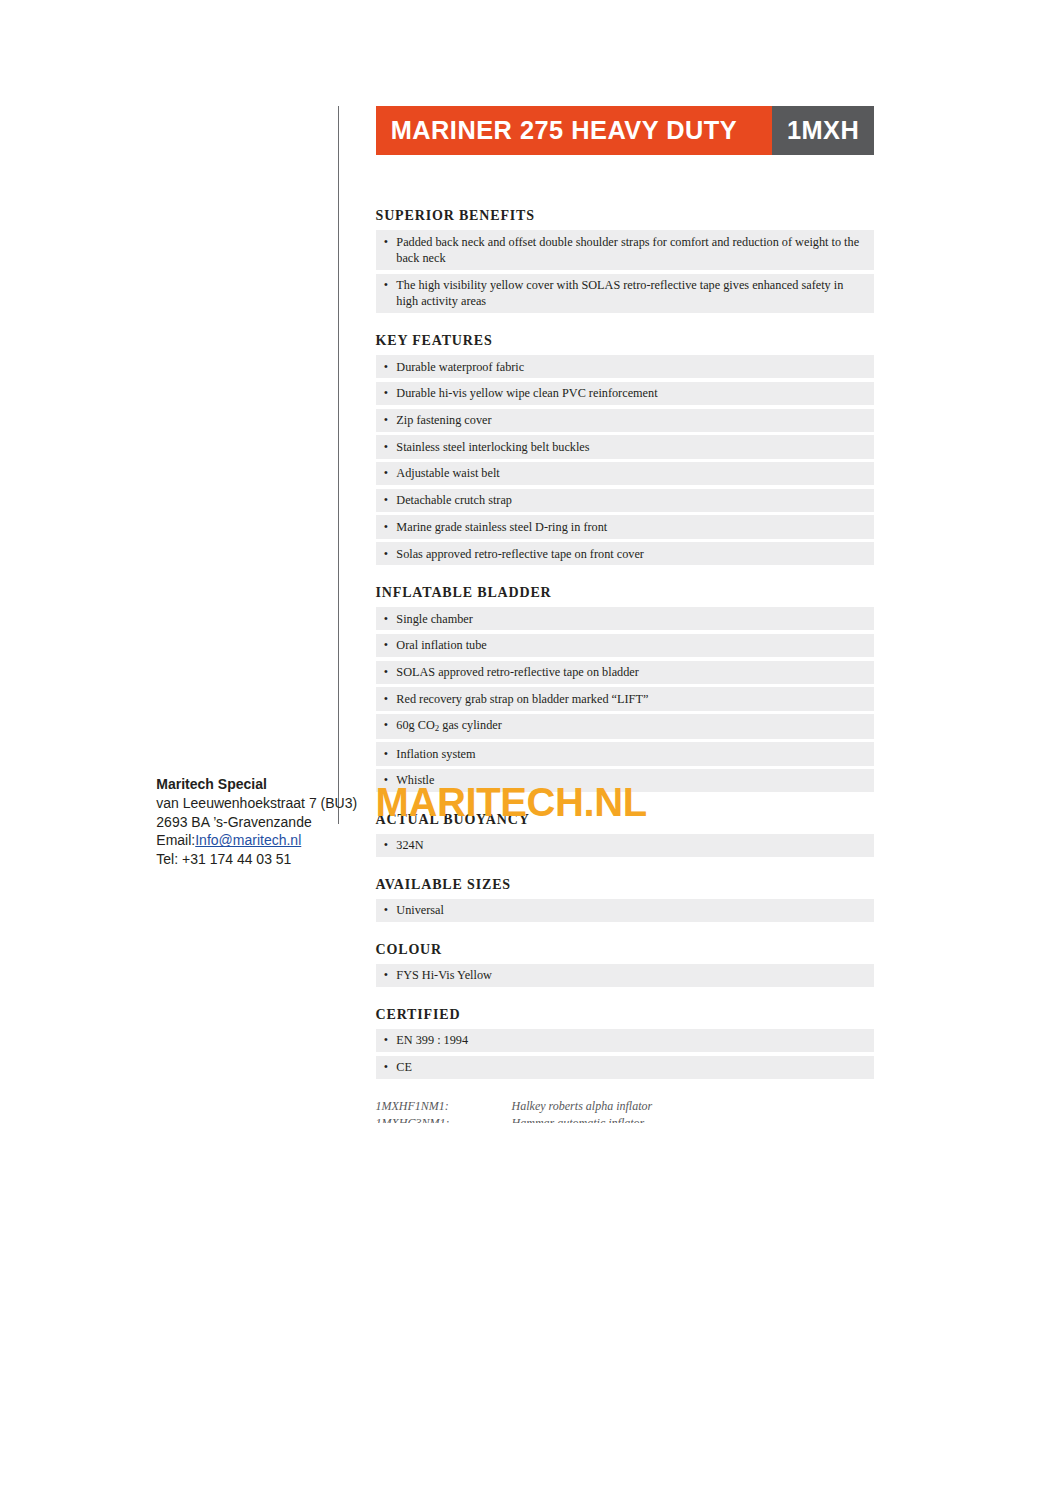Mariner 275 Heavy Duty
1MXH
Superior Benefits
Padded back neck and offset double shoulder straps for comfort and reduction of weight to the back neck
The high visibility yellow cover with SOLAS retro-reflective tape gives enhanced safety in high activity areas
Key Features
Durable waterproof fabric
Durable hi-vis yellow wipe clean PVC reinforcement
Zip fastening cover
Stainless steel interlocking belt buckles
Adjustable waist belt
Detachable crutch strap
Marine grade stainless steel D-ring in front
Solas approved retro-reflective tape on front cover
Inflatable Bladder
Single chamber
Oral inflation tube
SOLAS approved retro-reflective tape on bladder
Red recovery grab strap on bladder marked “LIFT”
60g CO2 gas cylinder
Inflation system
Whistle
Actual Buoyancy
324N
Available Sizes
Universal
Colour
FYS Hi-Vis Yellow
Certified
EN 399 : 1994
CE
| 1MXHF1NM1: | Halkey roberts alpha inflator |
| 1MXHC3NM1: | Hammar automatic inflator |
Maritech Special
van Leeuwenhoekstraat 7 (BU3)
2693 BA ’s-Gravenzande
Email:Info@maritech.nl
Tel: +31 174 44 03 51
MARITECH.NL